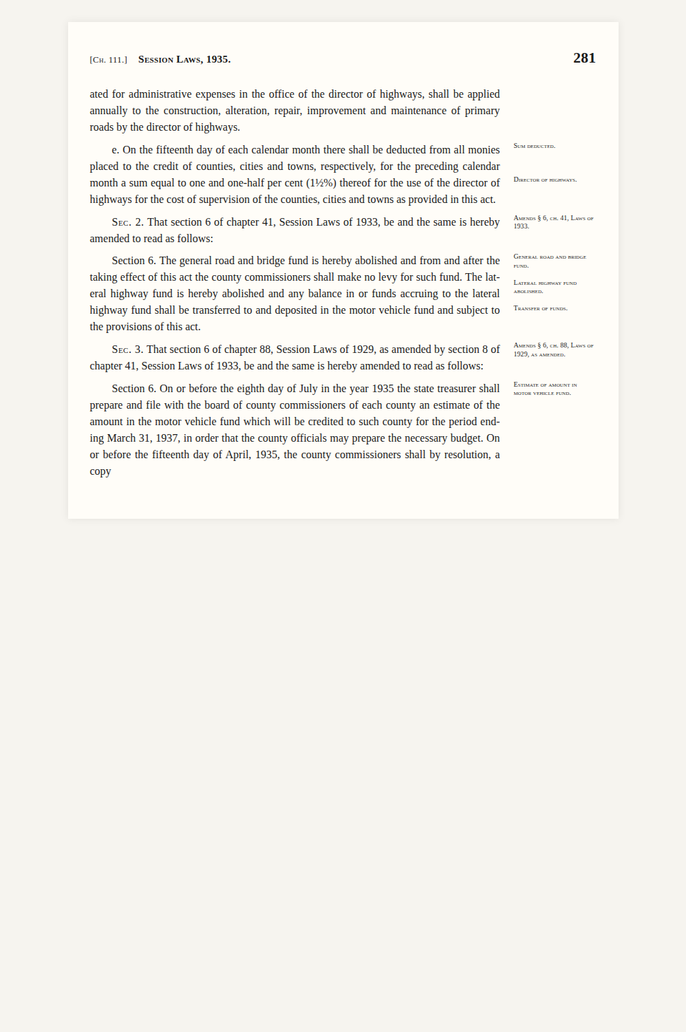[Ch. 111.] Session Laws, 1935. 281
ated for administrative expenses in the office of the director of highways, shall be applied annually to the construction, alteration, repair, improvement and maintenance of primary roads by the director of highways.
e. On the fifteenth day of each calendar month there shall be deducted from all monies placed to the credit of counties, cities and towns, respectively, for the preceding calendar month a sum equal to one and one-half per cent (1½%) thereof for the use of the director of highways for the cost of supervision of the counties, cities and towns as provided in this act.
Sum deducted.
Director of highways.
Sec. 2. That section 6 of chapter 41, Session Laws of 1933, be and the same is hereby amended to read as follows:
Amends § 6, ch. 41, Laws of 1933.
Section 6. The general road and bridge fund is hereby abolished and from and after the taking effect of this act the county commissioners shall make no levy for such fund. The lateral highway fund is hereby abolished and any balance in or funds accruing to the lateral highway fund shall be transferred to and deposited in the motor vehicle fund and subject to the provisions of this act.
General road and bridge fund.
Lateral highway fund abolished.
Transfer of funds.
Sec. 3. That section 6 of chapter 88, Session Laws of 1929, as amended by section 8 of chapter 41, Session Laws of 1933, be and the same is hereby amended to read as follows:
Amends § 6, ch. 88, Laws of 1929, as amended.
Section 6. On or before the eighth day of July in the year 1935 the state treasurer shall prepare and file with the board of county commissioners of each county an estimate of the amount in the motor vehicle fund which will be credited to such county for the period ending March 31, 1937, in order that the county officials may prepare the necessary budget. On or before the fifteenth day of April, 1935, the county commissioners shall by resolution, a copy
Estimate of amount in motor vehicle fund.